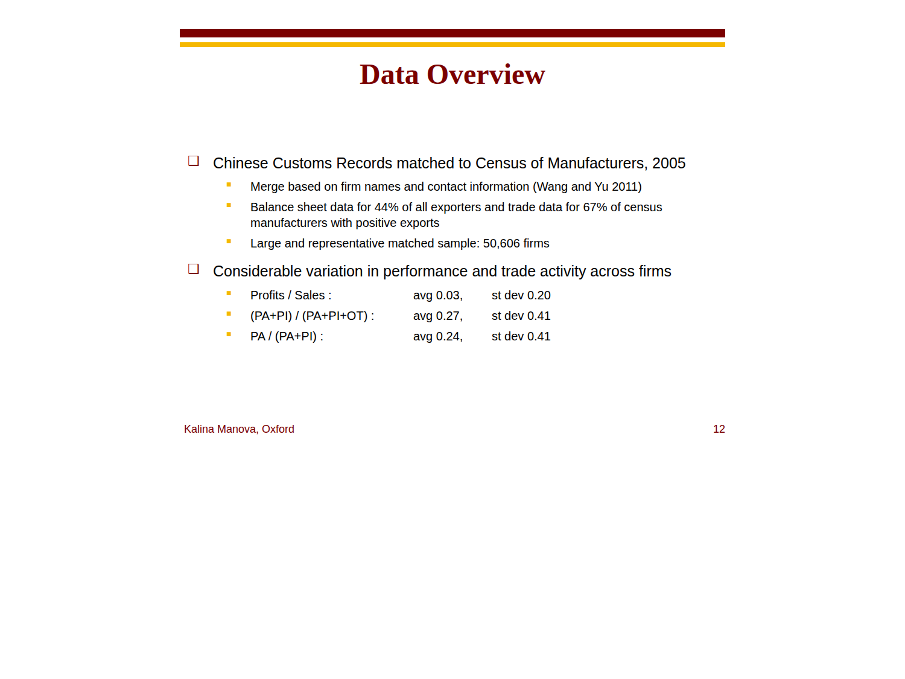Data Overview
Chinese Customs Records matched to Census of Manufacturers, 2005
Merge based on firm names and contact information (Wang and Yu 2011)
Balance sheet data for 44% of all exporters and trade data for 67% of census manufacturers with positive exports
Large and representative matched sample: 50,606 firms
Considerable variation in performance and trade activity across firms
Profits / Sales : avg 0.03, st dev 0.20
(PA+PI) / (PA+PI+OT) : avg 0.27, st dev 0.41
PA / (PA+PI) : avg 0.24, st dev 0.41
Kalina Manova, Oxford
12